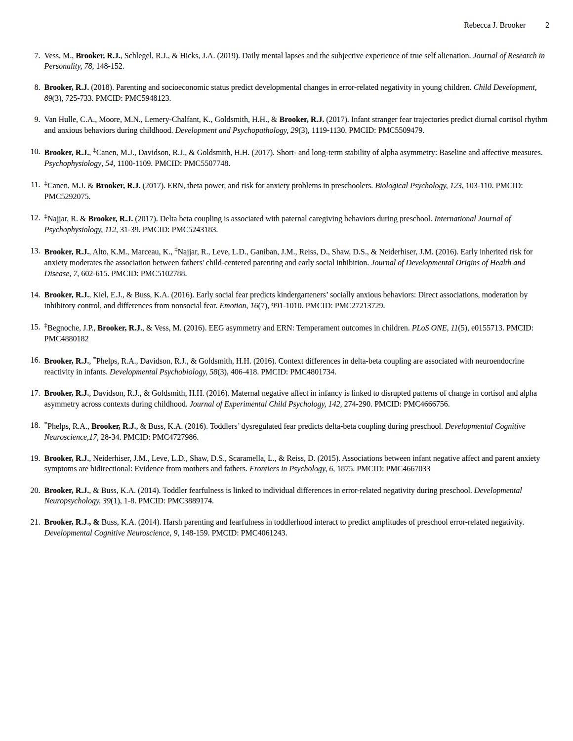Rebecca J. Brooker 2
7. Vess, M., Brooker, R.J., Schlegel, R.J., & Hicks, J.A. (2019). Daily mental lapses and the subjective experience of true self alienation. Journal of Research in Personality, 78, 148-152.
8. Brooker, R.J. (2018). Parenting and socioeconomic status predict developmental changes in error-related negativity in young children. Child Development, 89(3), 725-733. PMCID: PMC5948123.
9. Van Hulle, C.A., Moore, M.N., Lemery-Chalfant, K., Goldsmith, H.H., & Brooker, R.J. (2017). Infant stranger fear trajectories predict diurnal cortisol rhythm and anxious behaviors during childhood. Development and Psychopathology, 29(3), 1119-1130. PMCID: PMC5509479.
10. Brooker, R.J., ‡Canen, M.J., Davidson, R.J., & Goldsmith, H.H. (2017). Short- and long-term stability of alpha asymmetry: Baseline and affective measures. Psychophysiology, 54, 1100-1109. PMCID: PMC5507748.
11. ‡Canen, M.J. & Brooker, R.J. (2017). ERN, theta power, and risk for anxiety problems in preschoolers. Biological Psychology, 123, 103-110. PMCID: PMC5292075.
12. ‡Najjar, R. & Brooker, R.J. (2017). Delta beta coupling is associated with paternal caregiving behaviors during preschool. International Journal of Psychophysiology, 112, 31-39. PMCID: PMC5243183.
13. Brooker, R.J., Alto, K.M., Marceau, K., ‡Najjar, R., Leve, L.D., Ganiban, J.M., Reiss, D., Shaw, D.S., & Neiderhiser, J.M. (2016). Early inherited risk for anxiety moderates the association between fathers' child-centered parenting and early social inhibition. Journal of Developmental Origins of Health and Disease, 7, 602-615. PMCID: PMC5102788.
14. Brooker, R.J., Kiel, E.J., & Buss, K.A. (2016). Early social fear predicts kindergarteners’ socially anxious behaviors: Direct associations, moderation by inhibitory control, and differences from nonsocial fear. Emotion, 16(7), 991-1010. PMCID: PMC27213729.
15. ‡Begnoche, J.P., Brooker, R.J., & Vess, M. (2016). EEG asymmetry and ERN: Temperament outcomes in children. PLoS ONE, 11(5), e0155713. PMCID: PMC4880182
16. Brooker, R.J., *Phelps, R.A., Davidson, R.J., & Goldsmith, H.H. (2016). Context differences in delta-beta coupling are associated with neuroendocrine reactivity in infants. Developmental Psychobiology, 58(3), 406-418. PMCID: PMC4801734.
17. Brooker, R.J., Davidson, R.J., & Goldsmith, H.H. (2016). Maternal negative affect in infancy is linked to disrupted patterns of change in cortisol and alpha asymmetry across contexts during childhood. Journal of Experimental Child Psychology, 142, 274-290. PMCID: PMC4666756.
18. *Phelps, R.A., Brooker, R.J., & Buss, K.A. (2016). Toddlers’ dysregulated fear predicts delta-beta coupling during preschool. Developmental Cognitive Neuroscience,17, 28-34. PMCID: PMC4727986.
19. Brooker, R.J., Neiderhiser, J.M., Leve, L.D., Shaw, D.S., Scaramella, L., & Reiss, D. (2015). Associations between infant negative affect and parent anxiety symptoms are bidirectional: Evidence from mothers and fathers. Frontiers in Psychology, 6, 1875. PMCID: PMC4667033
20. Brooker, R.J., & Buss, K.A. (2014). Toddler fearfulness is linked to individual differences in error-related negativity during preschool. Developmental Neuropsychology, 39(1), 1-8. PMCID: PMC3889174.
21. Brooker, R.J., & Buss, K.A. (2014). Harsh parenting and fearfulness in toddlerhood interact to predict amplitudes of preschool error-related negativity. Developmental Cognitive Neuroscience, 9, 148-159. PMCID: PMC4061243.